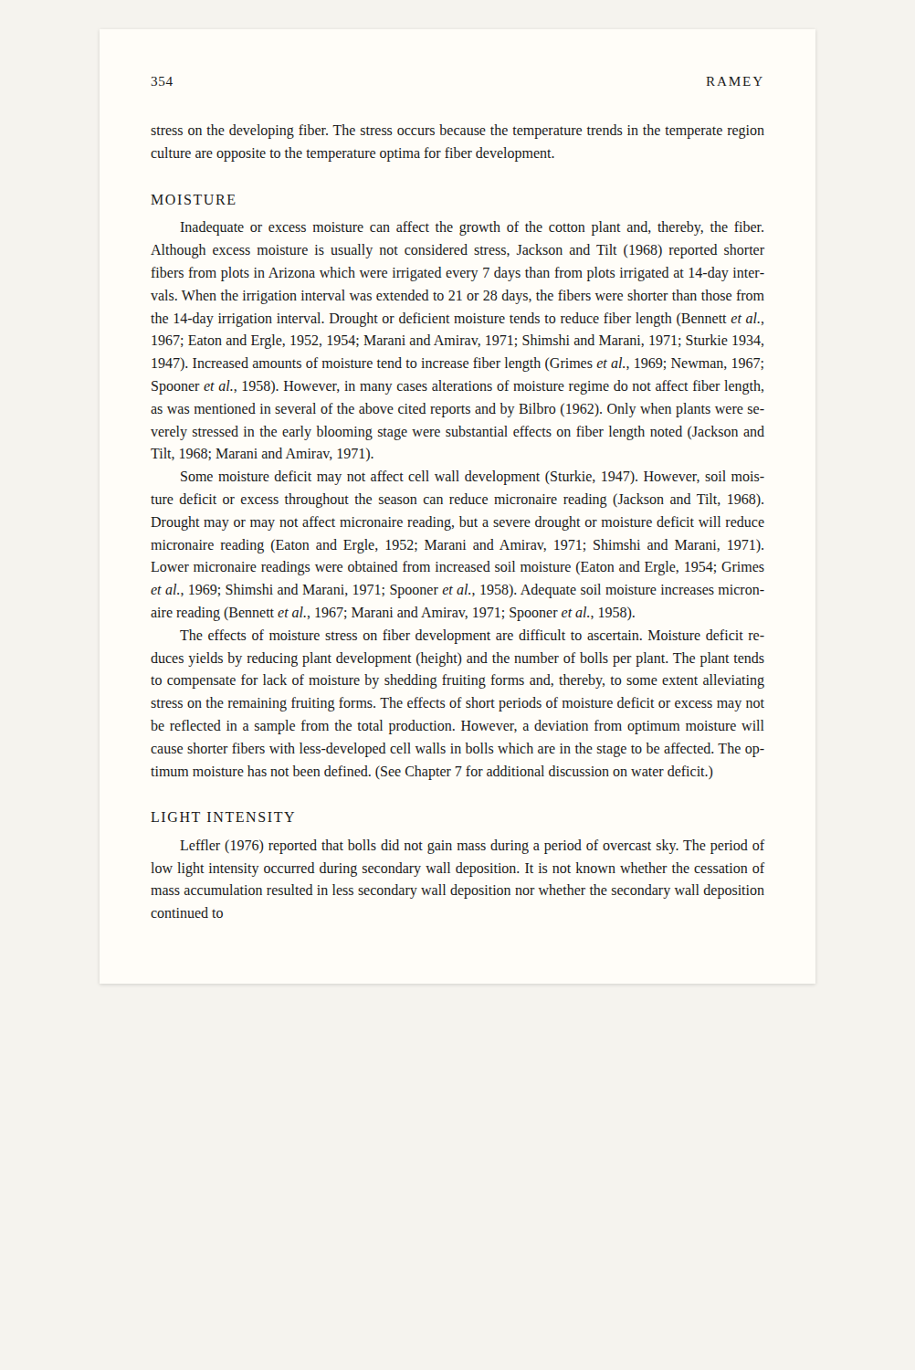354 Ramey
stress on the developing fiber. The stress occurs because the temperature trends in the temperate region culture are opposite to the temperature optima for fiber development.
Moisture
Inadequate or excess moisture can affect the growth of the cotton plant and, thereby, the fiber. Although excess moisture is usually not considered stress, Jackson and Tilt (1968) reported shorter fibers from plots in Arizona which were irrigated every 7 days than from plots irrigated at 14-day intervals. When the irrigation interval was extended to 21 or 28 days, the fibers were shorter than those from the 14-day irrigation interval. Drought or deficient moisture tends to reduce fiber length (Bennett et al., 1967; Eaton and Ergle, 1952, 1954; Marani and Amirav, 1971; Shimshi and Marani, 1971; Sturkie 1934, 1947). Increased amounts of moisture tend to increase fiber length (Grimes et al., 1969; Newman, 1967; Spooner et al., 1958). However, in many cases alterations of moisture regime do not affect fiber length, as was mentioned in several of the above cited reports and by Bilbro (1962). Only when plants were severely stressed in the early blooming stage were substantial effects on fiber length noted (Jackson and Tilt, 1968; Marani and Amirav, 1971).
Some moisture deficit may not affect cell wall development (Sturkie, 1947). However, soil moisture deficit or excess throughout the season can reduce micronaire reading (Jackson and Tilt, 1968). Drought may or may not affect micronaire reading, but a severe drought or moisture deficit will reduce micronaire reading (Eaton and Ergle, 1952; Marani and Amirav, 1971; Shimshi and Marani, 1971). Lower micronaire readings were obtained from increased soil moisture (Eaton and Ergle, 1954; Grimes et al., 1969; Shimshi and Marani, 1971; Spooner et al., 1958). Adequate soil moisture increases micronaire reading (Bennett et al., 1967; Marani and Amirav, 1971; Spooner et al., 1958).
The effects of moisture stress on fiber development are difficult to ascertain. Moisture deficit reduces yields by reducing plant development (height) and the number of bolls per plant. The plant tends to compensate for lack of moisture by shedding fruiting forms and, thereby, to some extent alleviating stress on the remaining fruiting forms. The effects of short periods of moisture deficit or excess may not be reflected in a sample from the total production. However, a deviation from optimum moisture will cause shorter fibers with less-developed cell walls in bolls which are in the stage to be affected. The optimum moisture has not been defined. (See Chapter 7 for additional discussion on water deficit.)
Light Intensity
Leffler (1976) reported that bolls did not gain mass during a period of overcast sky. The period of low light intensity occurred during secondary wall deposition. It is not known whether the cessation of mass accumulation resulted in less secondary wall deposition nor whether the secondary wall deposition continued to